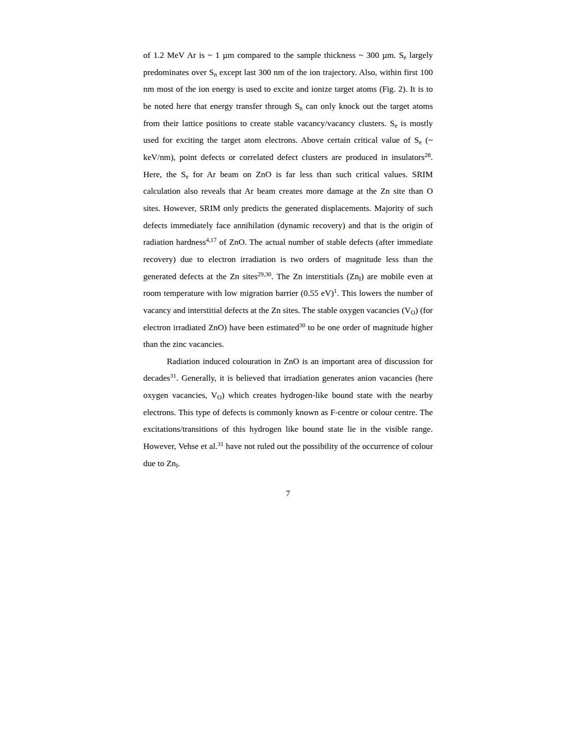of 1.2 MeV Ar is ~ 1 µm compared to the sample thickness ~ 300 µm. Se largely predominates over Sn except last 300 nm of the ion trajectory. Also, within first 100 nm most of the ion energy is used to excite and ionize target atoms (Fig. 2). It is to be noted here that energy transfer through Sn can only knock out the target atoms from their lattice positions to create stable vacancy/vacancy clusters. Se is mostly used for exciting the target atom electrons. Above certain critical value of Se (~ keV/nm), point defects or correlated defect clusters are produced in insulators28. Here, the Se for Ar beam on ZnO is far less than such critical values. SRIM calculation also reveals that Ar beam creates more damage at the Zn site than O sites. However, SRIM only predicts the generated displacements. Majority of such defects immediately face annihilation (dynamic recovery) and that is the origin of radiation hardness4,17 of ZnO. The actual number of stable defects (after immediate recovery) due to electron irradiation is two orders of magnitude less than the generated defects at the Zn sites29,30. The Zn interstitials (ZnI) are mobile even at room temperature with low migration barrier (0.55 eV)1. This lowers the number of vacancy and interstitial defects at the Zn sites. The stable oxygen vacancies (VO) (for electron irradiated ZnO) have been estimated30 to be one order of magnitude higher than the zinc vacancies.
Radiation induced colouration in ZnO is an important area of discussion for decades31. Generally, it is believed that irradiation generates anion vacancies (here oxygen vacancies, VO) which creates hydrogen-like bound state with the nearby electrons. This type of defects is commonly known as F-centre or colour centre. The excitations/transitions of this hydrogen like bound state lie in the visible range. However, Vehse et al.31 have not ruled out the possibility of the occurrence of colour due to ZnI.
7